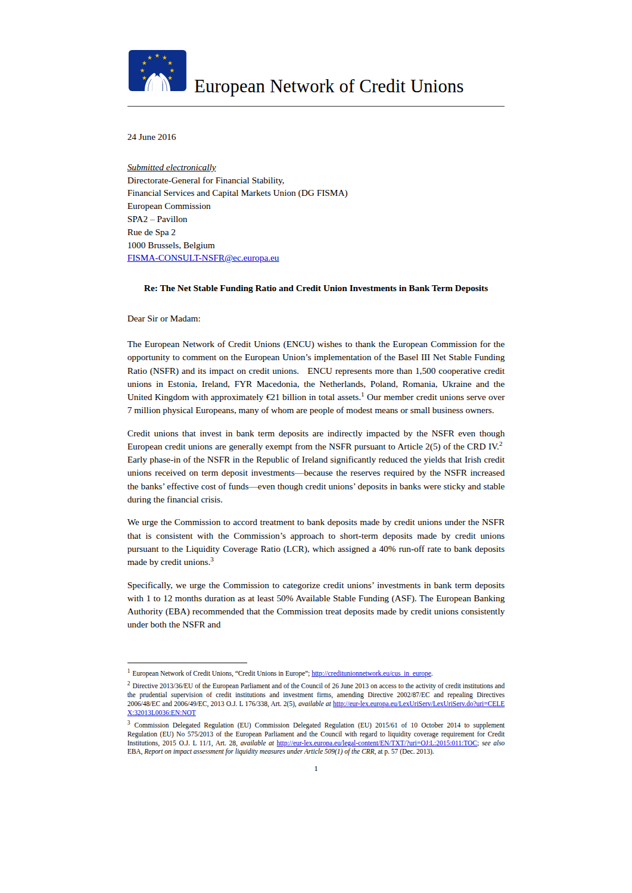European Network of Credit Unions
24 June 2016
Submitted electronically
Directorate-General for Financial Stability,
Financial Services and Capital Markets Union (DG FISMA)
European Commission
SPA2 – Pavillon
Rue de Spa 2
1000 Brussels, Belgium
FISMA-CONSULT-NSFR@ec.europa.eu
Re: The Net Stable Funding Ratio and Credit Union Investments in Bank Term Deposits
Dear Sir or Madam:
The European Network of Credit Unions (ENCU) wishes to thank the European Commission for the opportunity to comment on the European Union’s implementation of the Basel III Net Stable Funding Ratio (NSFR) and its impact on credit unions. ENCU represents more than 1,500 cooperative credit unions in Estonia, Ireland, FYR Macedonia, the Netherlands, Poland, Romania, Ukraine and the United Kingdom with approximately €21 billion in total assets.1 Our member credit unions serve over 7 million physical Europeans, many of whom are people of modest means or small business owners.
Credit unions that invest in bank term deposits are indirectly impacted by the NSFR even though European credit unions are generally exempt from the NSFR pursuant to Article 2(5) of the CRD IV.2 Early phase-in of the NSFR in the Republic of Ireland significantly reduced the yields that Irish credit unions received on term deposit investments—because the reserves required by the NSFR increased the banks’ effective cost of funds—even though credit unions’ deposits in banks were sticky and stable during the financial crisis.
We urge the Commission to accord treatment to bank deposits made by credit unions under the NSFR that is consistent with the Commission’s approach to short-term deposits made by credit unions pursuant to the Liquidity Coverage Ratio (LCR), which assigned a 40% run-off rate to bank deposits made by credit unions.3
Specifically, we urge the Commission to categorize credit unions’ investments in bank term deposits with 1 to 12 months duration as at least 50% Available Stable Funding (ASF). The European Banking Authority (EBA) recommended that the Commission treat deposits made by credit unions consistently under both the NSFR and
1 European Network of Credit Unions, “Credit Unions in Europe”; http://creditunionnetwork.eu/cus_in_europe.
2 Directive 2013/36/EU of the European Parliament and of the Council of 26 June 2013 on access to the activity of credit institutions and the prudential supervision of credit institutions and investment firms, amending Directive 2002/87/EC and repealing Directives 2006/48/EC and 2006/49/EC, 2013 O.J. L 176/338, Art. 2(5), available at http://eur-lex.europa.eu/LexUriServ/LexUriServ.do?uri=CELEX:32013L0036:EN:NOT
3 Commission Delegated Regulation (EU) Commission Delegated Regulation (EU) 2015/61 of 10 October 2014 to supplement Regulation (EU) No 575/2013 of the European Parliament and the Council with regard to liquidity coverage requirement for Credit Institutions, 2015 O.J. L 11/1, Art. 28, available at http://eur-lex.europa.eu/legal-content/EN/TXT/?uri=OJ:L:2015:011:TOC; see also EBA, Report on impact assessment for liquidity measures under Article 509(1) of the CRR, at p. 57 (Dec. 2013).
1